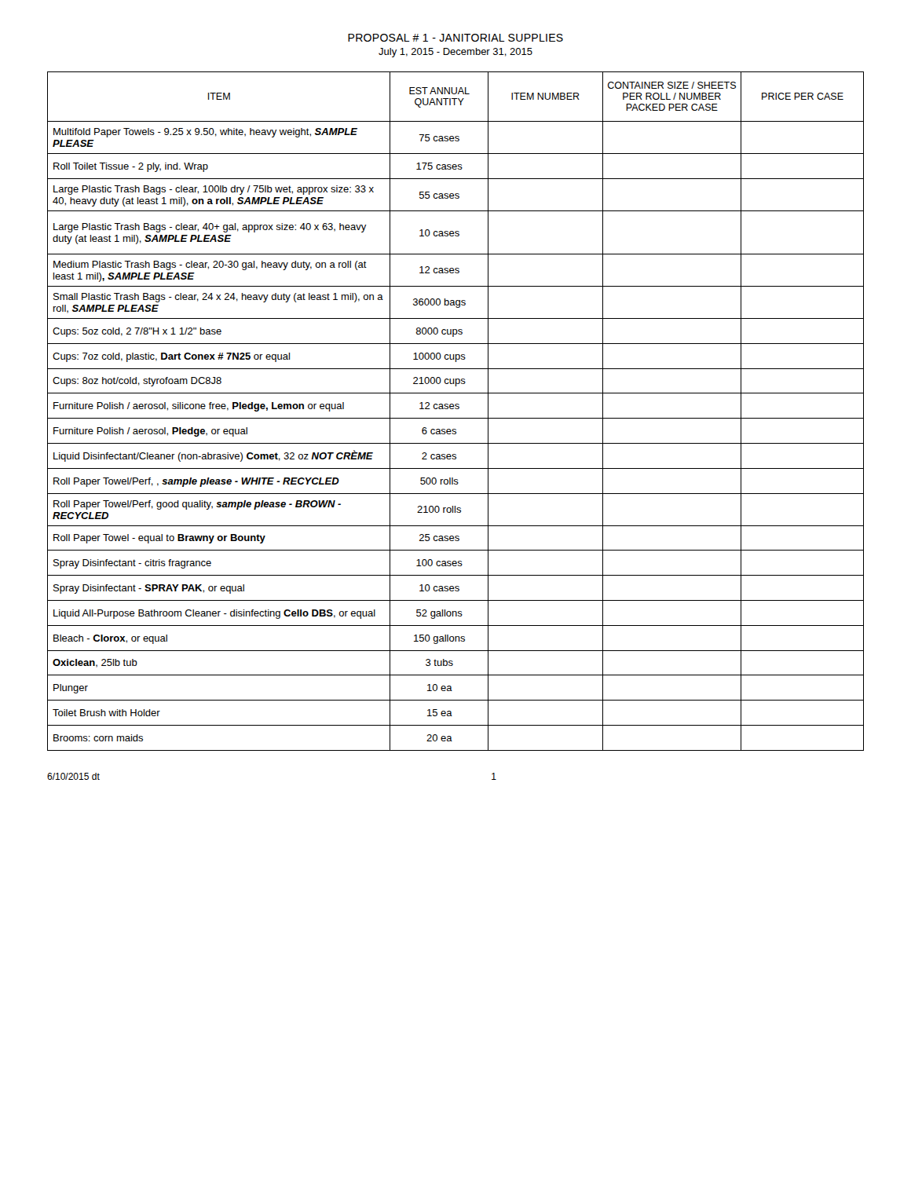PROPOSAL # 1 - JANITORIAL SUPPLIES
July 1, 2015 - December 31, 2015
| ITEM | EST ANNUAL QUANTITY | ITEM NUMBER | CONTAINER SIZE / SHEETS PER ROLL / NUMBER PACKED PER CASE | PRICE PER CASE |
| --- | --- | --- | --- | --- |
| Multifold Paper Towels - 9.25 x 9.50, white, heavy weight, SAMPLE PLEASE | 75 cases | | | |
| Roll Toilet Tissue - 2 ply, ind. Wrap | 175 cases | | | |
| Large Plastic Trash Bags - clear, 100lb dry / 75lb wet, approx size: 33 x 40, heavy duty (at least 1 mil), on a roll , SAMPLE PLEASE | 55 cases | | | |
| Large Plastic Trash Bags - clear, 40+ gal, approx size: 40 x 63, heavy duty (at least 1 mil), SAMPLE PLEASE | 10 cases | | | |
| Medium Plastic Trash Bags - clear, 20-30 gal, heavy duty, on a roll (at least 1 mil) , SAMPLE PLEASE | 12 cases | | | |
| Small Plastic Trash Bags - clear, 24 x 24, heavy duty (at least 1 mil), on a roll, SAMPLE PLEASE | 36000 bags | | | |
| Cups: 5oz cold, 2 7/8"H x 1 1/2" base | 8000 cups | | | |
| Cups: 7oz cold, plastic, Dart Conex # 7N25 or equal | 10000 cups | | | |
| Cups: 8oz hot/cold, styrofoam DC8J8 | 21000 cups | | | |
| Furniture Polish / aerosol, silicone free, Pledge, Lemon or equal | 12 cases | | | |
| Furniture Polish / aerosol, Pledge , or equal | 6 cases | | | |
| Liquid Disinfectant/Cleaner (non-abrasive) Comet , 32 oz NOT CRÈME | 2 cases | | | |
| Roll Paper Towel/Perf, , sample please - WHITE - RECYCLED | 500 rolls | | | |
| Roll Paper Towel/Perf, good quality, sample please - BROWN - RECYCLED | 2100 rolls | | | |
| Roll Paper Towel - equal to Brawny or Bounty | 25 cases | | | |
| Spray Disinfectant - citris fragrance | 100 cases | | | |
| Spray Disinfectant - SPRAY PAK , or equal | 10 cases | | | |
| Liquid All-Purpose Bathroom Cleaner - disinfecting Cello DBS , or equal | 52 gallons | | | |
| Bleach - Clorox , or equal | 150 gallons | | | |
| Oxiclean , 25lb tub | 3 tubs | | | |
| Plunger | 10 ea | | | |
| Toilet Brush with Holder | 15 ea | | | |
| Brooms: corn maids | 20 ea | | | |
6/10/2015 dt
1